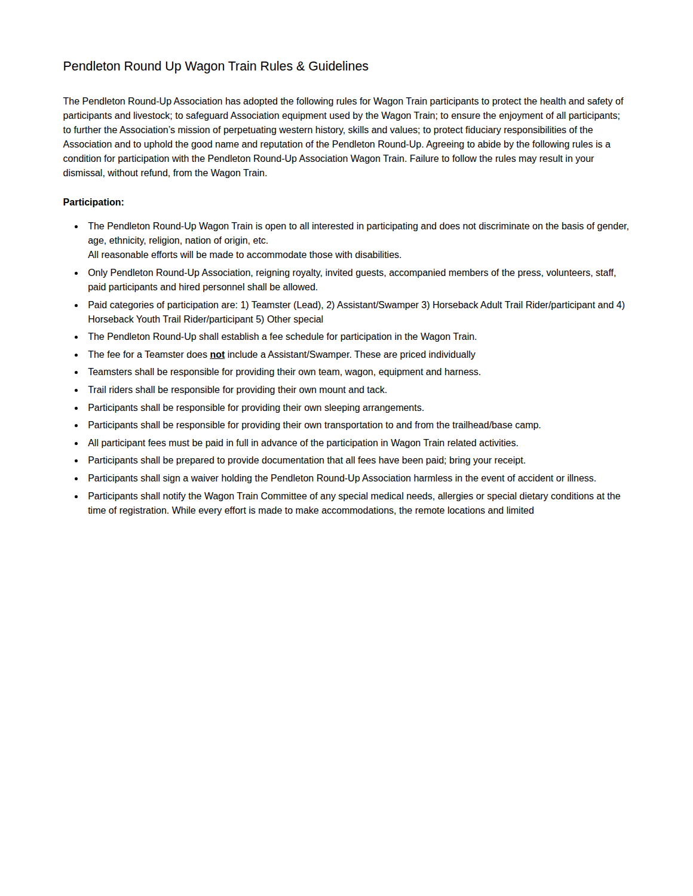Pendleton Round Up Wagon Train Rules & Guidelines
The Pendleton Round-Up Association has adopted the following rules for Wagon Train participants to protect the health and safety of participants and livestock; to safeguard Association equipment used by the Wagon Train; to ensure the enjoyment of all participants; to further the Association’s mission of perpetuating western history, skills and values; to protect fiduciary responsibilities of the Association and to uphold the good name and reputation of the Pendleton Round-Up. Agreeing to abide by the following rules is a condition for participation with the Pendleton Round-Up Association Wagon Train. Failure to follow the rules may result in your dismissal, without refund, from the Wagon Train.
Participation:
The Pendleton Round-Up Wagon Train is open to all interested in participating and does not discriminate on the basis of gender, age, ethnicity, religion, nation of origin, etc.
All reasonable efforts will be made to accommodate those with disabilities.
Only Pendleton Round-Up Association, reigning royalty, invited guests, accompanied members of the press, volunteers, staff, paid participants and hired personnel shall be allowed.
Paid categories of participation are: 1) Teamster (Lead), 2) Assistant/Swamper 3) Horseback Adult Trail Rider/participant and 4) Horseback Youth Trail Rider/participant 5) Other special
The Pendleton Round-Up shall establish a fee schedule for participation in the Wagon Train.
The fee for a Teamster does not include a Assistant/Swamper. These are priced individually
Teamsters shall be responsible for providing their own team, wagon, equipment and harness.
Trail riders shall be responsible for providing their own mount and tack.
Participants shall be responsible for providing their own sleeping arrangements.
Participants shall be responsible for providing their own transportation to and from the trailhead/base camp.
All participant fees must be paid in full in advance of the participation in Wagon Train related activities.
Participants shall be prepared to provide documentation that all fees have been paid; bring your receipt.
Participants shall sign a waiver holding the Pendleton Round-Up Association harmless in the event of accident or illness.
Participants shall notify the Wagon Train Committee of any special medical needs, allergies or special dietary conditions at the time of registration. While every effort is made to make accommodations, the remote locations and limited